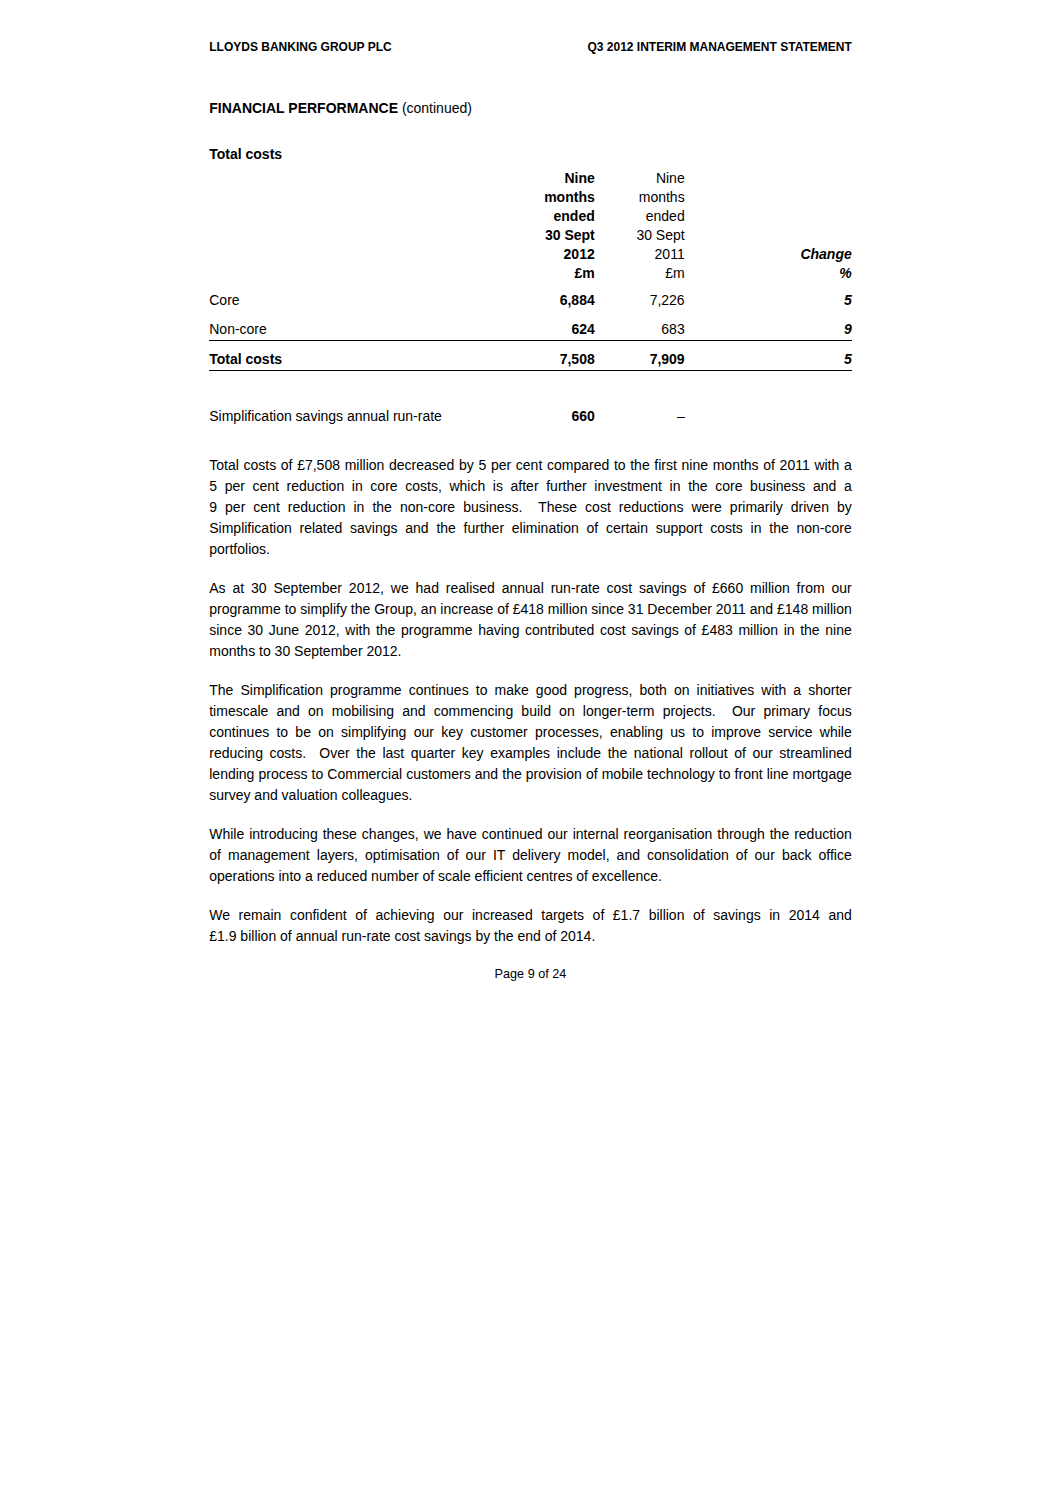LLOYDS BANKING GROUP PLC
Q3 2012 INTERIM MANAGEMENT STATEMENT
FINANCIAL PERFORMANCE (continued)
Total costs
| | Nine | Nine | | |
| --- | --- | --- | --- | --- |
| | months | months | | |
| | ended | ended | | |
| | 30 Sept | 30 Sept | | |
| | 2012 | 2011 | | Change |
| | £m | £m | | % |
| Core | 6,884 | 7,226 | | 5 |
| Non-core | 624 | 683 | | 9 |
| Total costs | 7,508 | 7,909 | | 5 |
| Simplification savings annual run-rate | 660 | – | | |
Total costs of £7,508 million decreased by 5 per cent compared to the first nine months of 2011 with a 5 per cent reduction in core costs, which is after further investment in the core business and a 9 per cent reduction in the non-core business. These cost reductions were primarily driven by Simplification related savings and the further elimination of certain support costs in the non-core portfolios.
As at 30 September 2012, we had realised annual run-rate cost savings of £660 million from our programme to simplify the Group, an increase of £418 million since 31 December 2011 and £148 million since 30 June 2012, with the programme having contributed cost savings of £483 million in the nine months to 30 September 2012.
The Simplification programme continues to make good progress, both on initiatives with a shorter timescale and on mobilising and commencing build on longer-term projects. Our primary focus continues to be on simplifying our key customer processes, enabling us to improve service while reducing costs. Over the last quarter key examples include the national rollout of our streamlined lending process to Commercial customers and the provision of mobile technology to front line mortgage survey and valuation colleagues.
While introducing these changes, we have continued our internal reorganisation through the reduction of management layers, optimisation of our IT delivery model, and consolidation of our back office operations into a reduced number of scale efficient centres of excellence.
We remain confident of achieving our increased targets of £1.7 billion of savings in 2014 and £1.9 billion of annual run-rate cost savings by the end of 2014.
Page 9 of 24